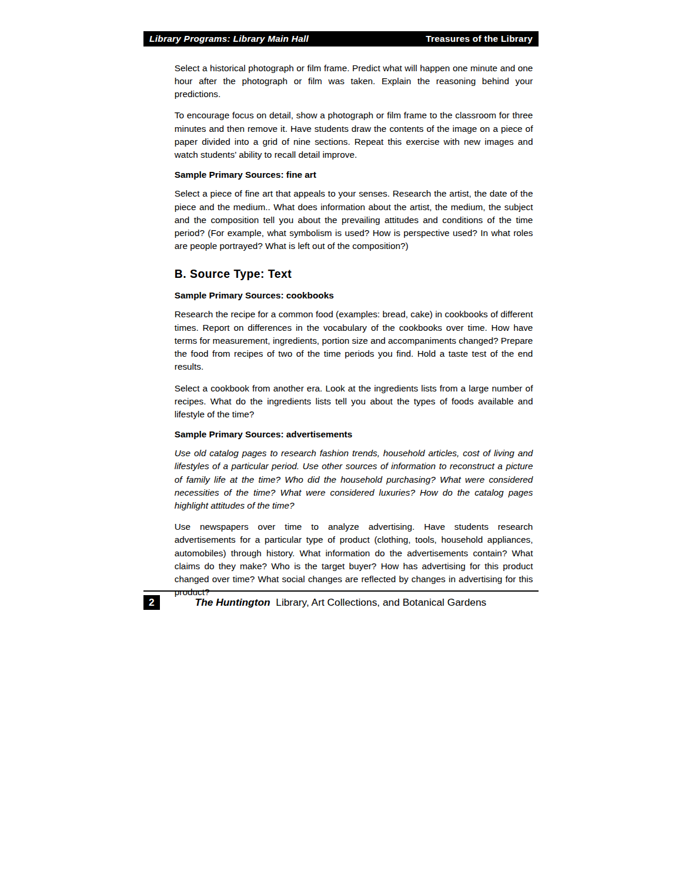Library Programs: Library Main Hall Treasures of the Library
Select a historical photograph or film frame. Predict what will happen one minute and one hour after the photograph or film was taken. Explain the reasoning behind your predictions.
To encourage focus on detail, show a photograph or film frame to the classroom for three minutes and then remove it. Have students draw the contents of the image on a piece of paper divided into a grid of nine sections. Repeat this exercise with new images and watch students’ ability to recall detail improve.
Sample Primary Sources: fine art
Select a piece of fine art that appeals to your senses. Research the artist, the date of the piece and the medium.. What does information about the artist, the medium, the subject and the composition tell you about the prevailing attitudes and conditions of the time period? (For example, what symbolism is used? How is perspective used? In what roles are people portrayed? What is left out of the composition?)
B. Source Type: Text
Sample Primary Sources: cookbooks
Research the recipe for a common food (examples: bread, cake) in cookbooks of different times. Report on differences in the vocabulary of the cookbooks over time. How have terms for measurement, ingredients, portion size and accompaniments changed? Prepare the food from recipes of two of the time periods you find. Hold a taste test of the end results.
Select a cookbook from another era. Look at the ingredients lists from a large number of recipes. What do the ingredients lists tell you about the types of foods available and lifestyle of the time?
Sample Primary Sources: advertisements
Use old catalog pages to research fashion trends, household articles, cost of living and lifestyles of a particular period. Use other sources of information to reconstruct a picture of family life at the time? Who did the household purchasing? What were considered necessities of the time? What were considered luxuries? How do the catalog pages highlight attitudes of the time?
Use newspapers over time to analyze advertising. Have students research advertisements for a particular type of product (clothing, tools, household appliances, automobiles) through history. What information do the advertisements contain? What claims do they make? Who is the target buyer? How has advertising for this product changed over time? What social changes are reflected by changes in advertising for this product?
2 The Huntington Library, Art Collections, and Botanical Gardens